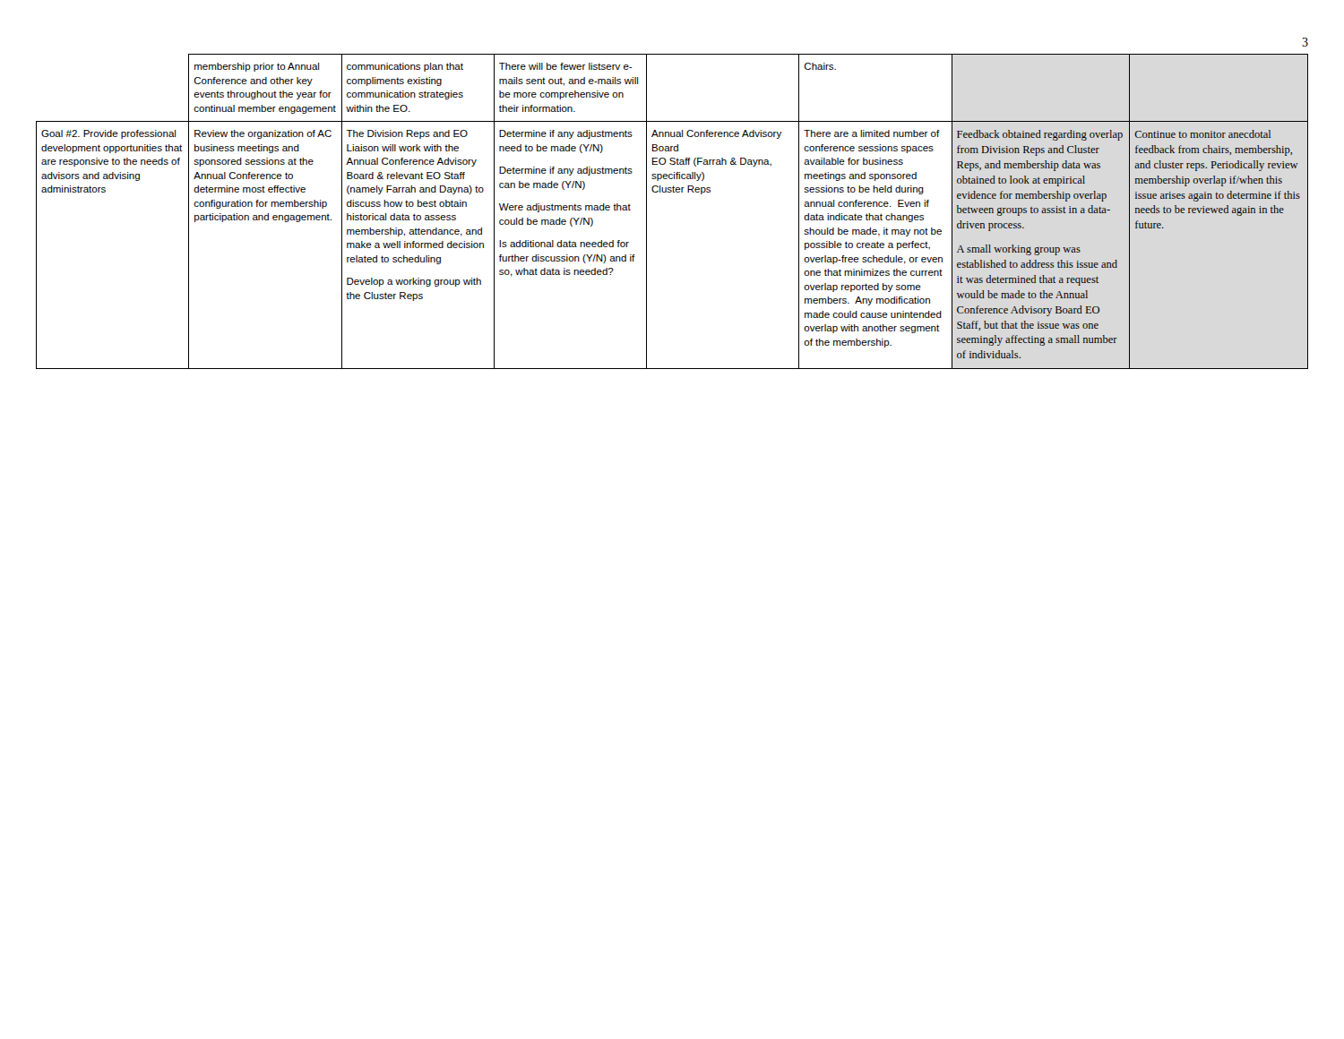3
| | membership prior to Annual Conference and other key events throughout the year for continual member engagement | communications plan that compliments existing communication strategies within the EO. | There will be fewer listserv e-mails sent out, and e-mails will be more comprehensive on their information. | | Chairs. | | |
| Goal #2. Provide professional development opportunities that are responsive to the needs of advisors and advising administrators | Review the organization of AC business meetings and sponsored sessions at the Annual Conference to determine most effective configuration for membership participation and engagement. | The Division Reps and EO Liaison will work with the Annual Conference Advisory Board & relevant EO Staff (namely Farrah and Dayna) to discuss how to best obtain historical data to assess membership, attendance, and make a well informed decision related to scheduling Develop a working group with the Cluster Reps | Determine if any adjustments need to be made (Y/N) Determine if any adjustments can be made (Y/N) Were adjustments made that could be made (Y/N) Is additional data needed for further discussion (Y/N) and if so, what data is needed? | Annual Conference Advisory Board EO Staff (Farrah & Dayna, specifically) Cluster Reps | There are a limited number of conference sessions spaces available for business meetings and sponsored sessions to be held during annual conference. Even if data indicate that changes should be made, it may not be possible to create a perfect, overlap-free schedule, or even one that minimizes the current overlap reported by some members. Any modification made could cause unintended overlap with another segment of the membership. | Feedback obtained regarding overlap from Division Reps and Cluster Reps, and membership data was obtained to look at empirical evidence for membership overlap between groups to assist in a data-driven process. A small working group was established to address this issue and it was determined that a request would be made to the Annual Conference Advisory Board EO Staff, but that the issue was one seemingly affecting a small number of individuals. | Continue to monitor anecdotal feedback from chairs, membership, and cluster reps. Periodically review membership overlap if/when this issue arises again to determine if this needs to be reviewed again in the future. |